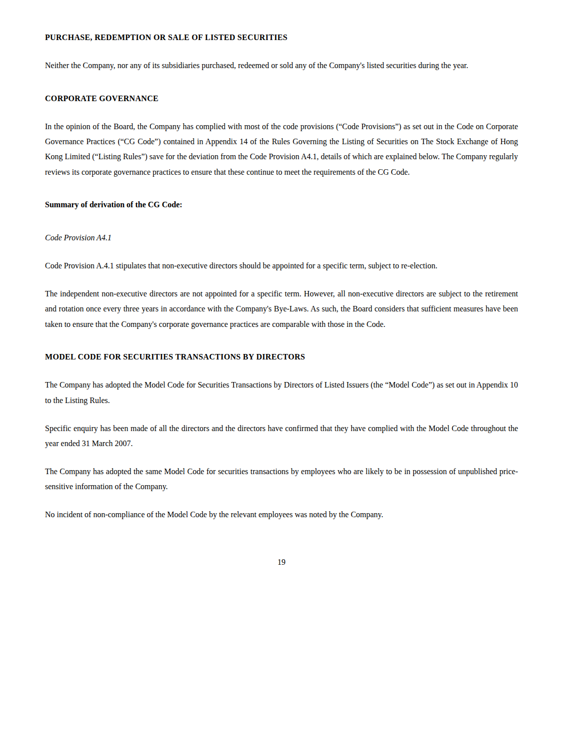PURCHASE, REDEMPTION OR SALE OF LISTED SECURITIES
Neither the Company, nor any of its subsidiaries purchased, redeemed or sold any of the Company's listed securities during the year.
CORPORATE GOVERNANCE
In the opinion of the Board, the Company has complied with most of the code provisions (“Code Provisions”) as set out in the Code on Corporate Governance Practices (“CG Code”) contained in Appendix 14 of the Rules Governing the Listing of Securities on The Stock Exchange of Hong Kong Limited (“Listing Rules”) save for the deviation from the Code Provision A4.1, details of which are explained below. The Company regularly reviews its corporate governance practices to ensure that these continue to meet the requirements of the CG Code.
Summary of derivation of the CG Code:
Code Provision A4.1
Code Provision A.4.1 stipulates that non-executive directors should be appointed for a specific term, subject to re-election.
The independent non-executive directors are not appointed for a specific term. However, all non-executive directors are subject to the retirement and rotation once every three years in accordance with the Company's Bye-Laws. As such, the Board considers that sufficient measures have been taken to ensure that the Company's corporate governance practices are comparable with those in the Code.
MODEL CODE FOR SECURITIES TRANSACTIONS BY DIRECTORS
The Company has adopted the Model Code for Securities Transactions by Directors of Listed Issuers (the “Model Code”) as set out in Appendix 10 to the Listing Rules.
Specific enquiry has been made of all the directors and the directors have confirmed that they have complied with the Model Code throughout the year ended 31 March 2007.
The Company has adopted the same Model Code for securities transactions by employees who are likely to be in possession of unpublished price-sensitive information of the Company.
No incident of non-compliance of the Model Code by the relevant employees was noted by the Company.
19